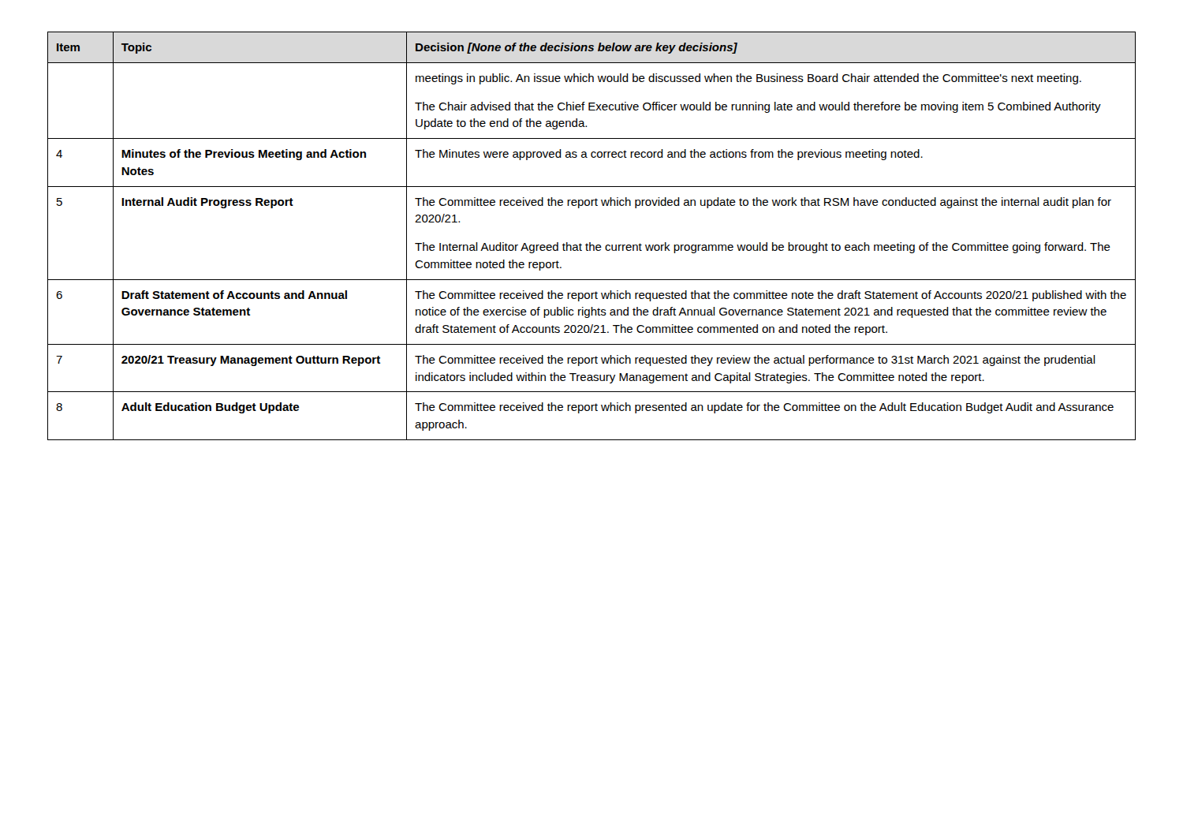| Item | Topic | Decision [None of the decisions below are key decisions] |
| --- | --- | --- |
| | | meetings in public. An issue which would be discussed when the Business Board Chair attended the Committee's next meeting. The Chair advised that the Chief Executive Officer would be running late and would therefore be moving item 5 Combined Authority Update to the end of the agenda. |
| 4 | Minutes of the Previous Meeting and Action Notes | The Minutes were approved as a correct record and the actions from the previous meeting noted. |
| 5 | Internal Audit Progress Report | The Committee received the report which provided an update to the work that RSM have conducted against the internal audit plan for 2020/21. The Internal Auditor Agreed that the current work programme would be brought to each meeting of the Committee going forward. The Committee noted the report. |
| 6 | Draft Statement of Accounts and Annual Governance Statement | The Committee received the report which requested that the committee note the draft Statement of Accounts 2020/21 published with the notice of the exercise of public rights and the draft Annual Governance Statement 2021 and requested that the committee review the draft Statement of Accounts 2020/21. The Committee commented on and noted the report. |
| 7 | 2020/21 Treasury Management Outturn Report | The Committee received the report which requested they review the actual performance to 31st March 2021 against the prudential indicators included within the Treasury Management and Capital Strategies. The Committee noted the report. |
| 8 | Adult Education Budget Update | The Committee received the report which presented an update for the Committee on the Adult Education Budget Audit and Assurance approach. |